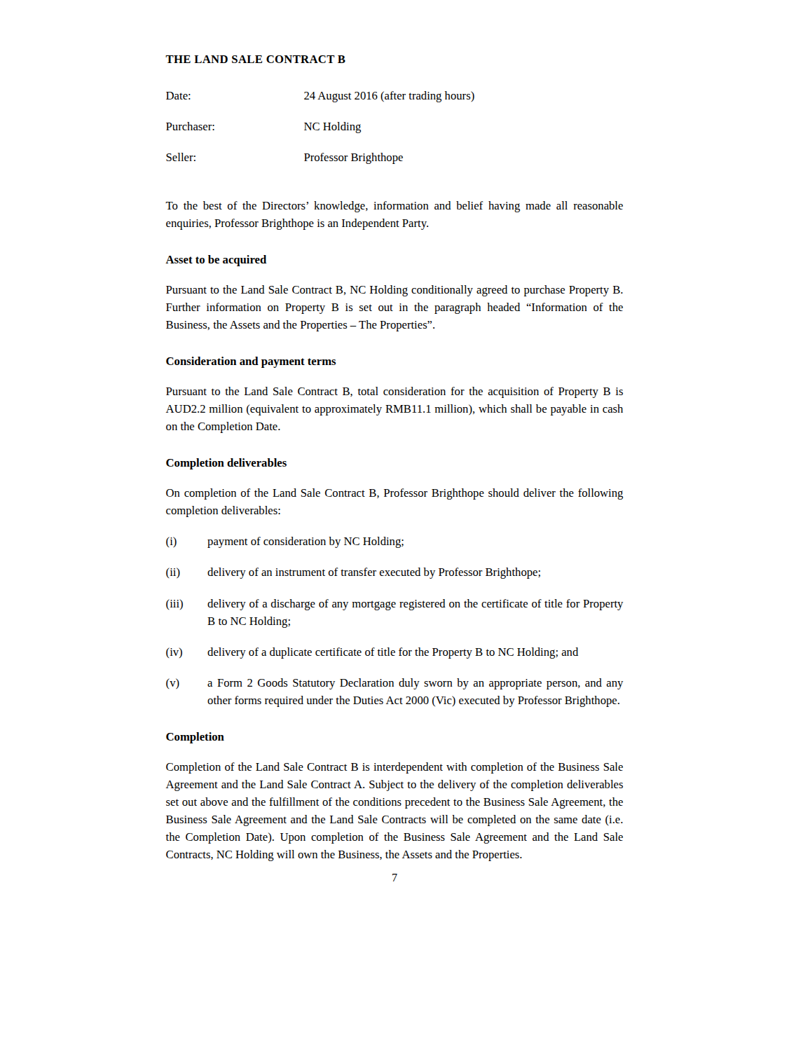THE LAND SALE CONTRACT B
| Date: | 24 August 2016 (after trading hours) |
| Purchaser: | NC Holding |
| Seller: | Professor Brighthope |
To the best of the Directors’ knowledge, information and belief having made all reasonable enquiries, Professor Brighthope is an Independent Party.
Asset to be acquired
Pursuant to the Land Sale Contract B, NC Holding conditionally agreed to purchase Property B. Further information on Property B is set out in the paragraph headed “Information of the Business, the Assets and the Properties – The Properties”.
Consideration and payment terms
Pursuant to the Land Sale Contract B, total consideration for the acquisition of Property B is AUD2.2 million (equivalent to approximately RMB11.1 million), which shall be payable in cash on the Completion Date.
Completion deliverables
On completion of the Land Sale Contract B, Professor Brighthope should deliver the following completion deliverables:
(i) payment of consideration by NC Holding;
(ii) delivery of an instrument of transfer executed by Professor Brighthope;
(iii) delivery of a discharge of any mortgage registered on the certificate of title for Property B to NC Holding;
(iv) delivery of a duplicate certificate of title for the Property B to NC Holding; and
(v) a Form 2 Goods Statutory Declaration duly sworn by an appropriate person, and any other forms required under the Duties Act 2000 (Vic) executed by Professor Brighthope.
Completion
Completion of the Land Sale Contract B is interdependent with completion of the Business Sale Agreement and the Land Sale Contract A. Subject to the delivery of the completion deliverables set out above and the fulfillment of the conditions precedent to the Business Sale Agreement, the Business Sale Agreement and the Land Sale Contracts will be completed on the same date (i.e. the Completion Date). Upon completion of the Business Sale Agreement and the Land Sale Contracts, NC Holding will own the Business, the Assets and the Properties.
7